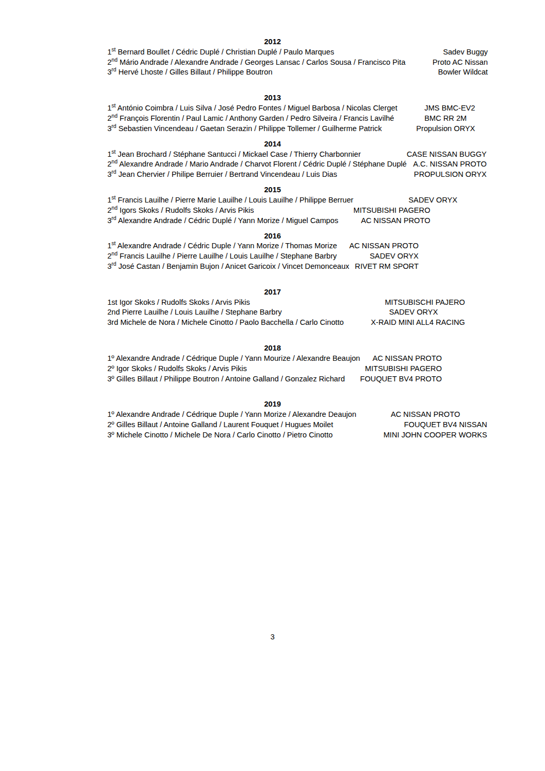2012
| 1 st Bernard Boullet / Cédric Duplé / Christian Duplé / Paulo Marques | Sadev Buggy |
| 2 nd Mário Andrade / Alexandre Andrade / Georges Lansac / Carlos Sousa / Francisco Pita | Proto AC Nissan |
| 3 rd Hervé Lhoste / Gilles Billaut / Philippe Boutron | Bowler Wildcat |
2013
| 1 st António Coimbra / Luis Silva / José Pedro Fontes / Miguel Barbosa / Nicolas Clerget | JMS BMC-EV2 |
| 2 nd François Florentin / Paul Lamic / Anthony Garden / Pedro Silveira / Francis Lavilhé | BMC RR 2M |
| 3 rd Sebastien Vincendeau / Gaetan Serazin / Philippe Tollemer / Guilherme Patrick | Propulsion ORYX |
2014
| 1 st Jean Brochard / Stéphane Santucci / Mickael Case / Thierry Charbonnier | CASE NISSAN BUGGY |
| 2 nd Alexandre Andrade / Mario Andrade / Charvot Florent / Cédric Duplé / Stéphane Duplé | A.C. NISSAN PROTO |
| 3 rd Jean Chervier / Philipe Berruier / Bertrand Vincendeau / Luis Dias | PROPULSION ORYX |
2015
| 1 st Francis Lauilhe / Pierre Marie Lauilhe / Louis Lauilhe / Philippe Berruer | SADEV ORYX |
| 2 nd Igors Skoks / Rudolfs Skoks / Arvis Pikis | MITSUBISHI PAGERO |
| 3 rd Alexandre Andrade / Cédric Duplé / Yann Morize / Miguel Campos | AC NISSAN PROTO |
2016
| 1 st Alexandre Andrade / Cédric Duple / Yann Morize / Thomas Morize | AC NISSAN PROTO |
| 2 nd Francis Lauilhe / Pierre Lauilhe / Louis Lauilhe / Stephane Barbry | SADEV ORYX |
| 3 rd José Castan / Benjamin Bujon / Anicet Garicoix / Vincet Demonceaux | RIVET RM SPORT |
2017
| 1st Igor Skoks / Rudolfs Skoks / Arvis Pikis | MITSUBISCHI PAJERO |
| 2nd Pierre Lauilhe / Louis Lauilhe / Stephane Barbry | SADEV ORYX |
| 3rd Michele de Nora / Michele Cinotto / Paolo Bacchella / Carlo Cinotto | X-RAID MINI ALL4 RACING |
2018
| 1º Alexandre Andrade / Cédrique Duple / Yann Mourize / Alexandre Beaujon | AC NISSAN PROTO |
| 2º Igor Skoks / Rudolfs Skoks / Arvis Pikis | MITSUBISHI PAGERO |
| 3º Gilles Billaut / Philippe Boutron / Antoine Galland / Gonzalez Richard | FOUQUET BV4 PROTO |
2019
| 1º Alexandre Andrade / Cédrique Duple / Yann Morize / Alexandre Deaujon | AC NISSAN PROTO |
| 2º Gilles Billaut / Antoine Galland / Laurent Fouquet / Hugues Moilet | FOUQUET BV4 NISSAN |
| 3º Michele Cinotto / Michele De Nora / Carlo Cinotto / Pietro Cinotto | MINI JOHN COOPER WORKS |
3